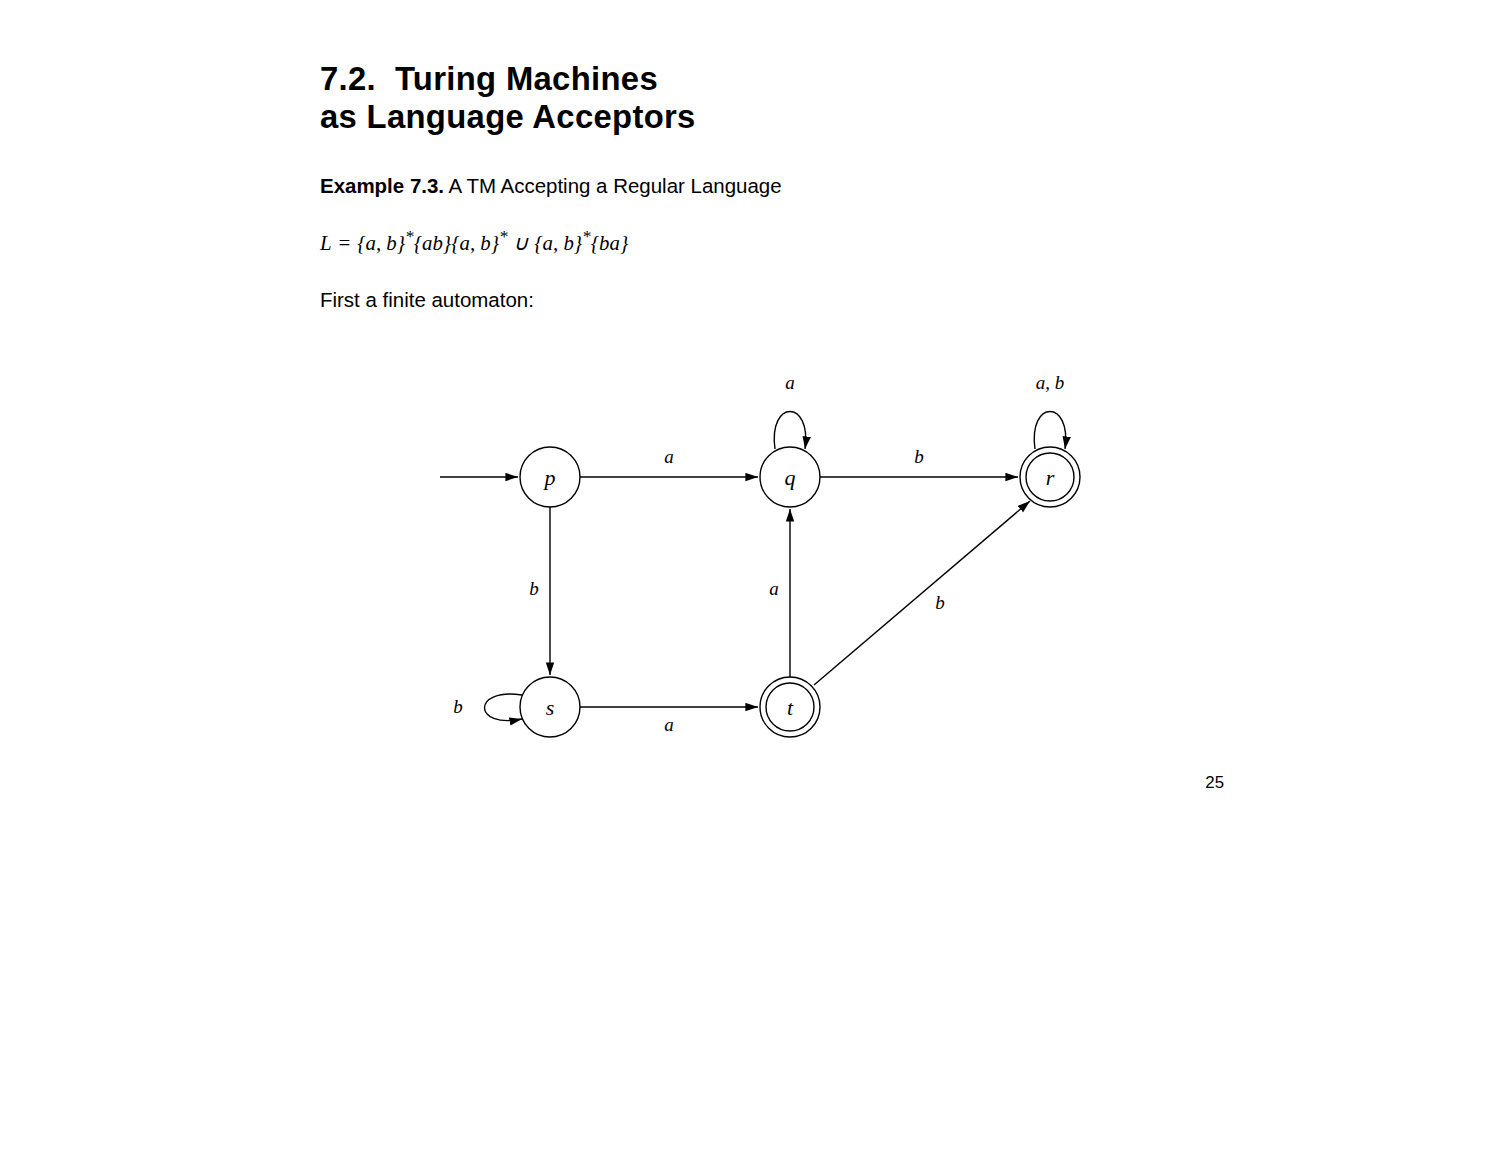7.2. Turing Machines
as Language Acceptors
Example 7.3. A TM Accepting a Regular Language
L = {a, b}*{ab}{a, b}* ∪ {a, b}*{ba}
First a finite automaton:
p q r s t a b a a, b b b a a b
25